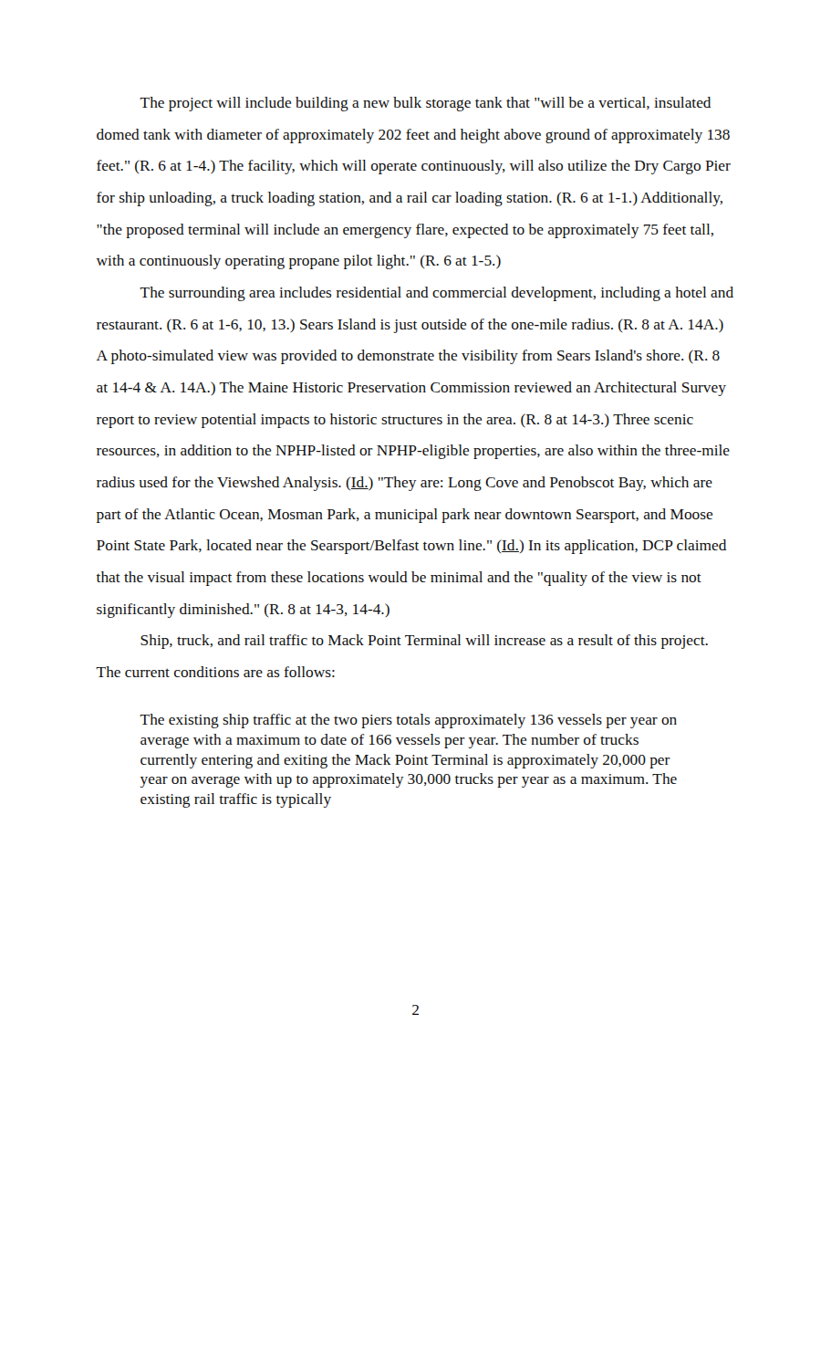The project will include building a new bulk storage tank that "will be a vertical, insulated domed tank with diameter of approximately 202 feet and height above ground of approximately 138 feet." (R. 6 at 1-4.) The facility, which will operate continuously, will also utilize the Dry Cargo Pier for ship unloading, a truck loading station, and a rail car loading station. (R. 6 at 1-1.) Additionally, "the proposed terminal will include an emergency flare, expected to be approximately 75 feet tall, with a continuously operating propane pilot light." (R. 6 at 1-5.)
The surrounding area includes residential and commercial development, including a hotel and restaurant. (R. 6 at 1-6, 10, 13.) Sears Island is just outside of the one-mile radius. (R. 8 at A. 14A.) A photo-simulated view was provided to demonstrate the visibility from Sears Island's shore. (R. 8 at 14-4 & A. 14A.) The Maine Historic Preservation Commission reviewed an Architectural Survey report to review potential impacts to historic structures in the area. (R. 8 at 14-3.) Three scenic resources, in addition to the NPHP-listed or NPHP-eligible properties, are also within the three-mile radius used for the Viewshed Analysis. (Id.) "They are: Long Cove and Penobscot Bay, which are part of the Atlantic Ocean, Mosman Park, a municipal park near downtown Searsport, and Moose Point State Park, located near the Searsport/Belfast town line." (Id.) In its application, DCP claimed that the visual impact from these locations would be minimal and the "quality of the view is not significantly diminished." (R. 8 at 14-3, 14-4.)
Ship, truck, and rail traffic to Mack Point Terminal will increase as a result of this project. The current conditions are as follows:
The existing ship traffic at the two piers totals approximately 136 vessels per year on average with a maximum to date of 166 vessels per year. The number of trucks currently entering and exiting the Mack Point Terminal is approximately 20,000 per year on average with up to approximately 30,000 trucks per year as a maximum. The existing rail traffic is typically
2